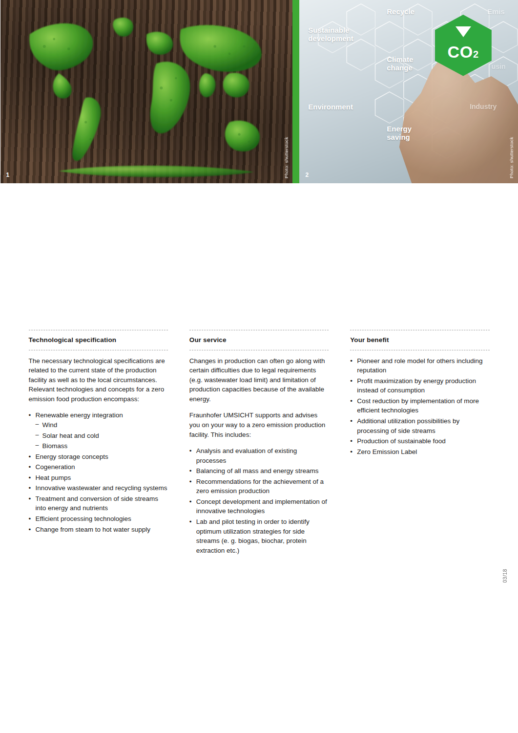1 Photo: shutterstock
CO2
Sustainable
development Recycle Emis Climate
change Environment Energy
saving Industry usin
2 Photo: shutterstock
Technological specification
The necessary technological specifications are related to the current state of the production facility as well as to the local circumstances. Relevant technologies and concepts for a zero emission food production encompass:
Renewable energy integration
Wind
Solar heat and cold
Biomass
Energy storage concepts
Cogeneration
Heat pumps
Innovative wastewater and recycling systems
Treatment and conversion of side streams into energy and nutrients
Efficient processing technologies
Change from steam to hot water supply
Our service
Changes in production can often go along with certain difficulties due to legal requirements (e.g. wastewater load limit) and limitation of production capacities because of the available energy.
Fraunhofer UMSICHT supports and advises you on your way to a zero emission production facility. This includes:
Analysis and evaluation of existing processes
Balancing of all mass and energy streams
Recommendations for the achievement of a zero emission production
Concept development and implementation of innovative technologies
Lab and pilot testing in order to identify optimum utilization strategies for side streams (e. g. biogas, biochar, protein extraction etc.)
Your benefit
Pioneer and role model for others including reputation
Profit maximization by energy production instead of consumption
Cost reduction by implementation of more efficient technologies
Additional utilization possibilities by processing of side streams
Production of sustainable food
Zero Emission Label
03/18